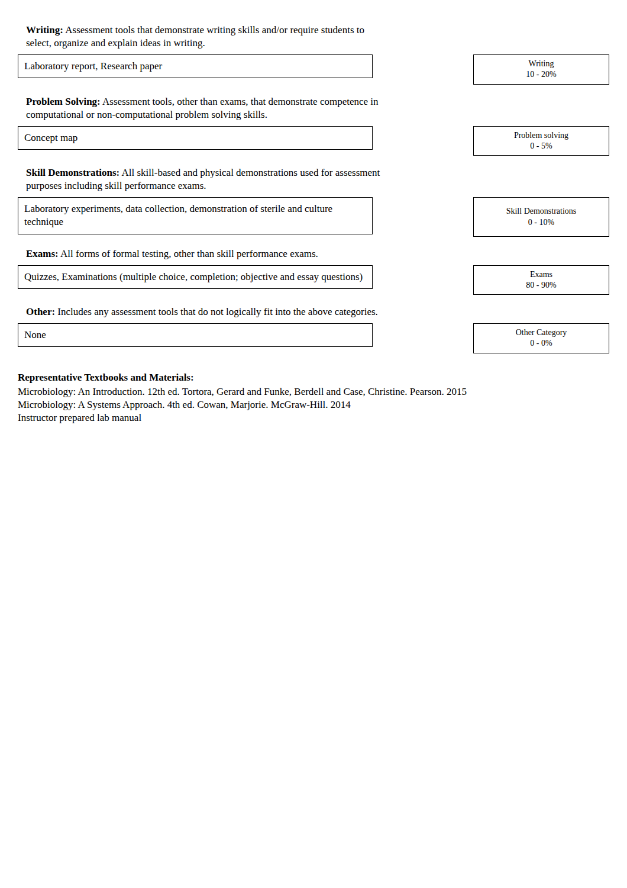Writing: Assessment tools that demonstrate writing skills and/or require students to select, organize and explain ideas in writing.
Laboratory report, Research paper
Writing
10 - 20%
Problem Solving: Assessment tools, other than exams, that demonstrate competence in computational or non-computational problem solving skills.
Concept map
Problem solving
0 - 5%
Skill Demonstrations: All skill-based and physical demonstrations used for assessment purposes including skill performance exams.
Laboratory experiments, data collection, demonstration of sterile and culture technique
Skill Demonstrations
0 - 10%
Exams: All forms of formal testing, other than skill performance exams.
Quizzes, Examinations (multiple choice, completion; objective and essay questions)
Exams
80 - 90%
Other: Includes any assessment tools that do not logically fit into the above categories.
None
Other Category
0 - 0%
Representative Textbooks and Materials:
Microbiology: An Introduction. 12th ed. Tortora, Gerard and Funke, Berdell and Case, Christine. Pearson. 2015
Microbiology: A Systems Approach. 4th ed. Cowan, Marjorie. McGraw-Hill. 2014
Instructor prepared lab manual